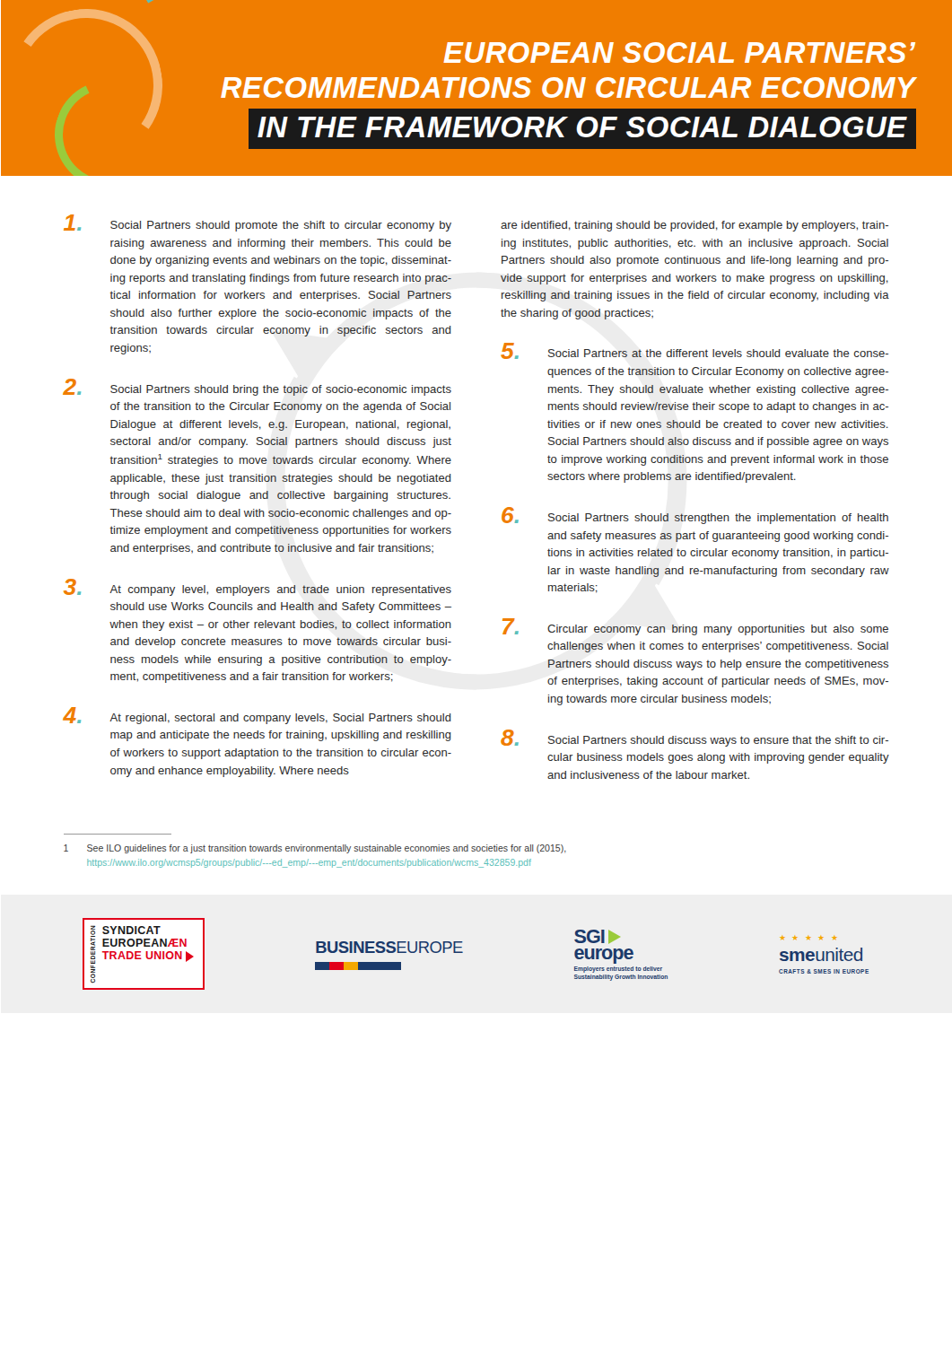European Social Partners’
Recommendations on Circular Economy
in the framework of social dialogue
1. Social Partners should promote the shift to circular economy by raising awareness and informing their members. This could be done by organizing events and webinars on the topic, disseminating reports and translating findings from future research into practical information for workers and enterprises. Social Partners should also further explore the socio-economic impacts of the transition towards circular economy in specific sectors and regions;
2. Social Partners should bring the topic of socio-economic impacts of the transition to the Circular Economy on the agenda of Social Dialogue at different levels, e.g. European, national, regional, sectoral and/or company. Social partners should discuss just transition1 strategies to move towards circular economy. Where applicable, these just transition strategies should be negotiated through social dialogue and collective bargaining structures. These should aim to deal with socio-economic challenges and optimize employment and competitiveness opportunities for workers and enterprises, and contribute to inclusive and fair transitions;
3. At company level, employers and trade union representatives should use Works Councils and Health and Safety Committees – when they exist – or other relevant bodies, to collect information and develop concrete measures to move towards circular business models while ensuring a positive contribution to employment, competitiveness and a fair transition for workers;
4. At regional, sectoral and company levels, Social Partners should map and anticipate the needs for training, upskilling and reskilling of workers to support adaptation to the transition to circular economy and enhance employability. Where needs
are identified, training should be provided, for example by employers, training institutes, public authorities, etc. with an inclusive approach. Social Partners should also promote continuous and life-long learning and provide support for enterprises and workers to make progress on upskilling, reskilling and training issues in the field of circular economy, including via the sharing of good practices;
5. Social Partners at the different levels should evaluate the consequences of the transition to Circular Economy on collective agreements. They should evaluate whether existing collective agreements should review/revise their scope to adapt to changes in activities or if new ones should be created to cover new activities. Social Partners should also discuss and if possible agree on ways to improve working conditions and prevent informal work in those sectors where problems are identified/prevalent.
6. Social Partners should strengthen the implementation of health and safety measures as part of guaranteeing good working conditions in activities related to circular economy transition, in particular in waste handling and re-manufacturing from secondary raw materials;
7. Circular economy can bring many opportunities but also some challenges when it comes to enterprises’ competitiveness. Social Partners should discuss ways to help ensure the competitiveness of enterprises, taking account of particular needs of SMEs, moving towards more circular business models;
8. Social Partners should discuss ways to ensure that the shift to circular business models goes along with improving gender equality and inclusiveness of the labour market.
1 See ILO guidelines for a just transition towards environmentally sustainable economies and societies for all (2015),
https://www.ilo.org/wcmsp5/groups/public/---ed_emp/---emp_ent/documents/publication/wcms_432859.pdf
Confederation
Syndicat
EuropeanÆN
Trade Union
BUSINESSEUROPE
SGI
europe
Employers entrusted to deliver
Sustainability Growth Innovation
★ ★ ★ ★ ★
smeunited
CRAFTS & SMES IN EUROPE